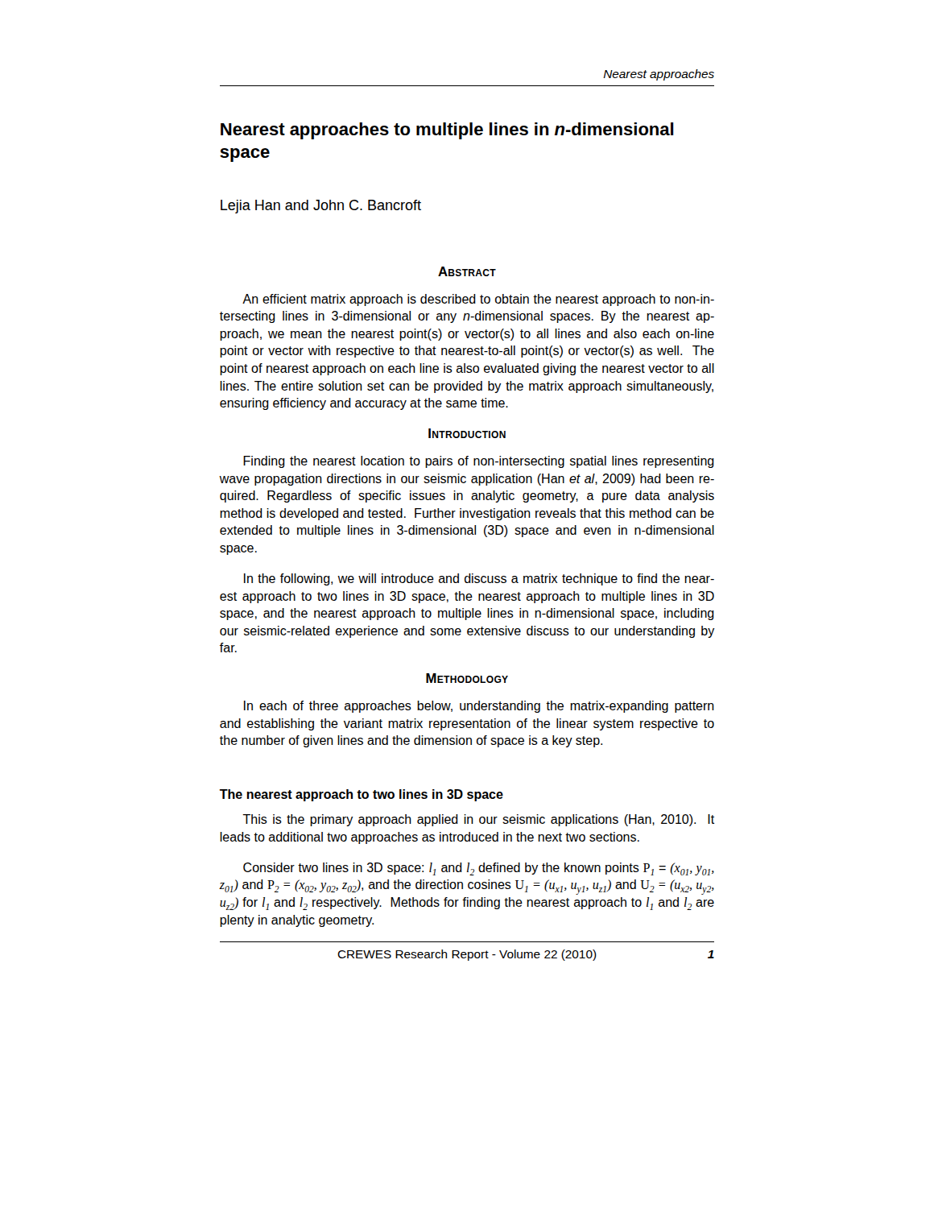Nearest approaches
Nearest approaches to multiple lines in n-dimensional space
Lejia Han and John C. Bancroft
Abstract
An efficient matrix approach is described to obtain the nearest approach to non-intersecting lines in 3-dimensional or any n-dimensional spaces. By the nearest approach, we mean the nearest point(s) or vector(s) to all lines and also each on-line point or vector with respective to that nearest-to-all point(s) or vector(s) as well. The point of nearest approach on each line is also evaluated giving the nearest vector to all lines. The entire solution set can be provided by the matrix approach simultaneously, ensuring efficiency and accuracy at the same time.
Introduction
Finding the nearest location to pairs of non-intersecting spatial lines representing wave propagation directions in our seismic application (Han et al, 2009) had been required. Regardless of specific issues in analytic geometry, a pure data analysis method is developed and tested. Further investigation reveals that this method can be extended to multiple lines in 3-dimensional (3D) space and even in n-dimensional space.
In the following, we will introduce and discuss a matrix technique to find the nearest approach to two lines in 3D space, the nearest approach to multiple lines in 3D space, and the nearest approach to multiple lines in n-dimensional space, including our seismic-related experience and some extensive discuss to our understanding by far.
Methodology
In each of three approaches below, understanding the matrix-expanding pattern and establishing the variant matrix representation of the linear system respective to the number of given lines and the dimension of space is a key step.
The nearest approach to two lines in 3D space
This is the primary approach applied in our seismic applications (Han, 2010). It leads to additional two approaches as introduced in the next two sections.
Consider two lines in 3D space: l1 and l2 defined by the known points P1 = (x01, y01, z01) and P2 = (x02, y02, z02), and the direction cosines U1 = (ux1, uy1, uz1) and U2 = (ux2, uy2, uz2) for l1 and l2 respectively. Methods for finding the nearest approach to l1 and l2 are plenty in analytic geometry.
CREWES Research Report - Volume 22 (2010) 1